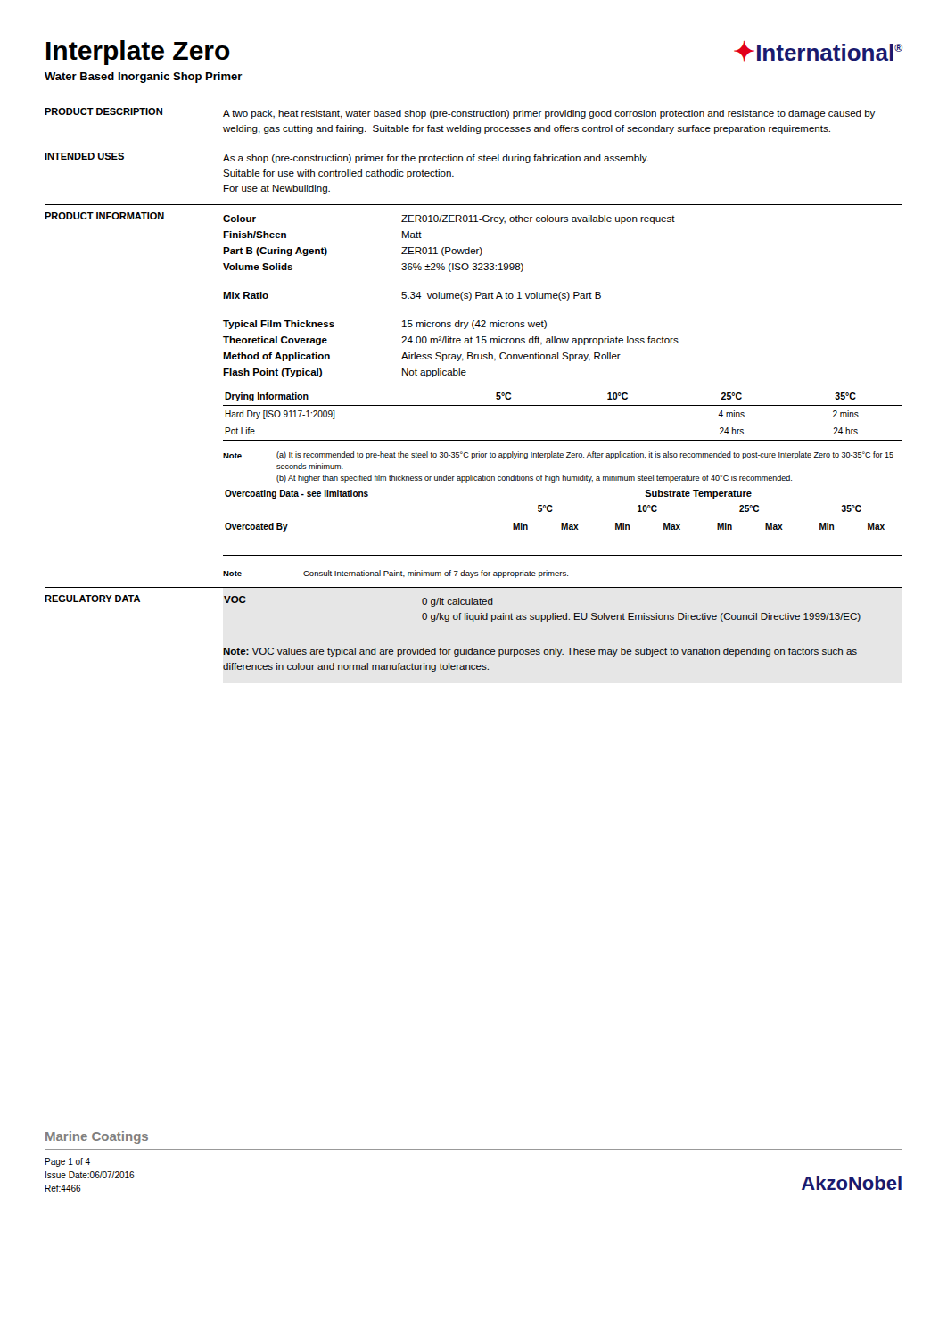Interplate Zero
Water Based Inorganic Shop Primer
✦International®
| PRODUCT DESCRIPTION | A two pack, heat resistant, water based shop (pre-construction) primer providing good corrosion protection and resistance to damage caused by welding, gas cutting and fairing. Suitable for fast welding processes and offers control of secondary surface preparation requirements. |
| INTENDED USES | As a shop (pre-construction) primer for the protection of steel during fabrication and assembly. Suitable for use with controlled cathodic protection. For use at Newbuilding. |
| PRODUCT INFORMATION | / Colour / ZER010/ZER011-Grey, other colours available upon request / / Finish/Sheen / Matt / / Part B (Curing Agent) / ZER011 (Powder) / / Volume Solids / 36% ±2% (ISO 3233:1998) / / Mix Ratio / 5.34 volume(s) Part A to 1 volume(s) Part B / / Typical Film Thickness / 15 microns dry (42 microns wet) / / Theoretical Coverage / 24.00 m²/litre at 15 microns dft, allow appropriate loss factors / / Method of Application / Airless Spray, Brush, Conventional Spray, Roller / / Flash Point (Typical) / Not applicable / / Drying Information / 5°C / 10°C / 25°C / 35°C / / --- / --- / --- / --- / --- / / Hard Dry [ISO 9117-1:2009] / / / 4 mins / 2 mins / / Pot Life / / / 24 hrs / 24 hrs / Note (a) It is recommended to pre-heat the steel to 30-35°C prior to applying Interplate Zero. After application, it is also recommended to post-cure Interplate Zero to 30-35°C for 15 seconds minimum. (b) At higher than specified film thickness or under application conditions of high humidity, a minimum steel temperature of 40°C is recommended. / Overcoating Data - see limitations / Substrate Temperature / / / 5°C / 10°C / 25°C / 35°C / / Overcoated By / / Min / Max / / / Min / Max / / / Min / Max / / / Min / Max / / Note Consult International Paint, minimum of 7 days for appropriate primers. |
| REGULATORY DATA | / VOC / 0 g/lt calculated 0 g/kg of liquid paint as supplied. EU Solvent Emissions Directive (Council Directive 1999/13/EC) / Note: VOC values are typical and are provided for guidance purposes only. These may be subject to variation depending on factors such as differences in colour and normal manufacturing tolerances. |
Marine Coatings
Page 1 of 4
Issue Date:06/07/2016
Ref:4466
AkzoNobel